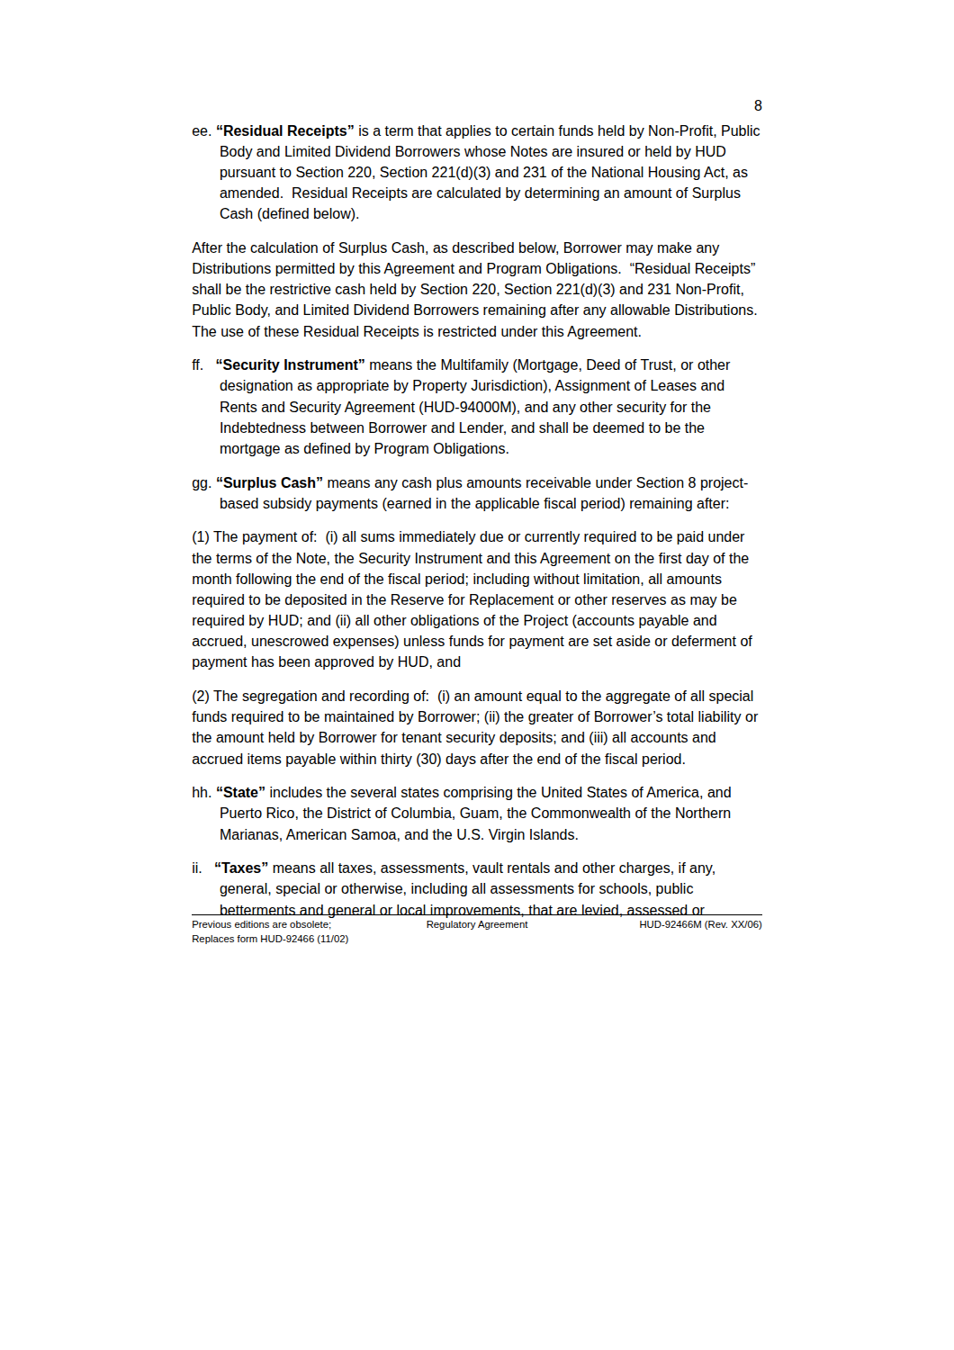8
ee. “Residual Receipts” is a term that applies to certain funds held by Non-Profit, Public Body and Limited Dividend Borrowers whose Notes are insured or held by HUD pursuant to Section 220, Section 221(d)(3) and 231 of the National Housing Act, as amended. Residual Receipts are calculated by determining an amount of Surplus Cash (defined below).
After the calculation of Surplus Cash, as described below, Borrower may make any Distributions permitted by this Agreement and Program Obligations. “Residual Receipts” shall be the restrictive cash held by Section 220, Section 221(d)(3) and 231 Non-Profit, Public Body, and Limited Dividend Borrowers remaining after any allowable Distributions. The use of these Residual Receipts is restricted under this Agreement.
ff. “Security Instrument” means the Multifamily (Mortgage, Deed of Trust, or other designation as appropriate by Property Jurisdiction), Assignment of Leases and Rents and Security Agreement (HUD-94000M), and any other security for the Indebtedness between Borrower and Lender, and shall be deemed to be the mortgage as defined by Program Obligations.
gg. “Surplus Cash” means any cash plus amounts receivable under Section 8 project-based subsidy payments (earned in the applicable fiscal period) remaining after:
(1) The payment of: (i) all sums immediately due or currently required to be paid under the terms of the Note, the Security Instrument and this Agreement on the first day of the month following the end of the fiscal period; including without limitation, all amounts required to be deposited in the Reserve for Replacement or other reserves as may be required by HUD; and (ii) all other obligations of the Project (accounts payable and accrued, unescrowed expenses) unless funds for payment are set aside or deferment of payment has been approved by HUD, and
(2) The segregation and recording of: (i) an amount equal to the aggregate of all special funds required to be maintained by Borrower; (ii) the greater of Borrower’s total liability or the amount held by Borrower for tenant security deposits; and (iii) all accounts and accrued items payable within thirty (30) days after the end of the fiscal period.
hh. “State” includes the several states comprising the United States of America, and Puerto Rico, the District of Columbia, Guam, the Commonwealth of the Northern Marianas, American Samoa, and the U.S. Virgin Islands.
ii. “Taxes” means all taxes, assessments, vault rentals and other charges, if any, general, special or otherwise, including all assessments for schools, public betterments and general or local improvements, that are levied, assessed or
Previous editions are obsolete;
Replaces form HUD-92466 (11/02)
Regulatory Agreement
HUD-92466M (Rev. XX/06)